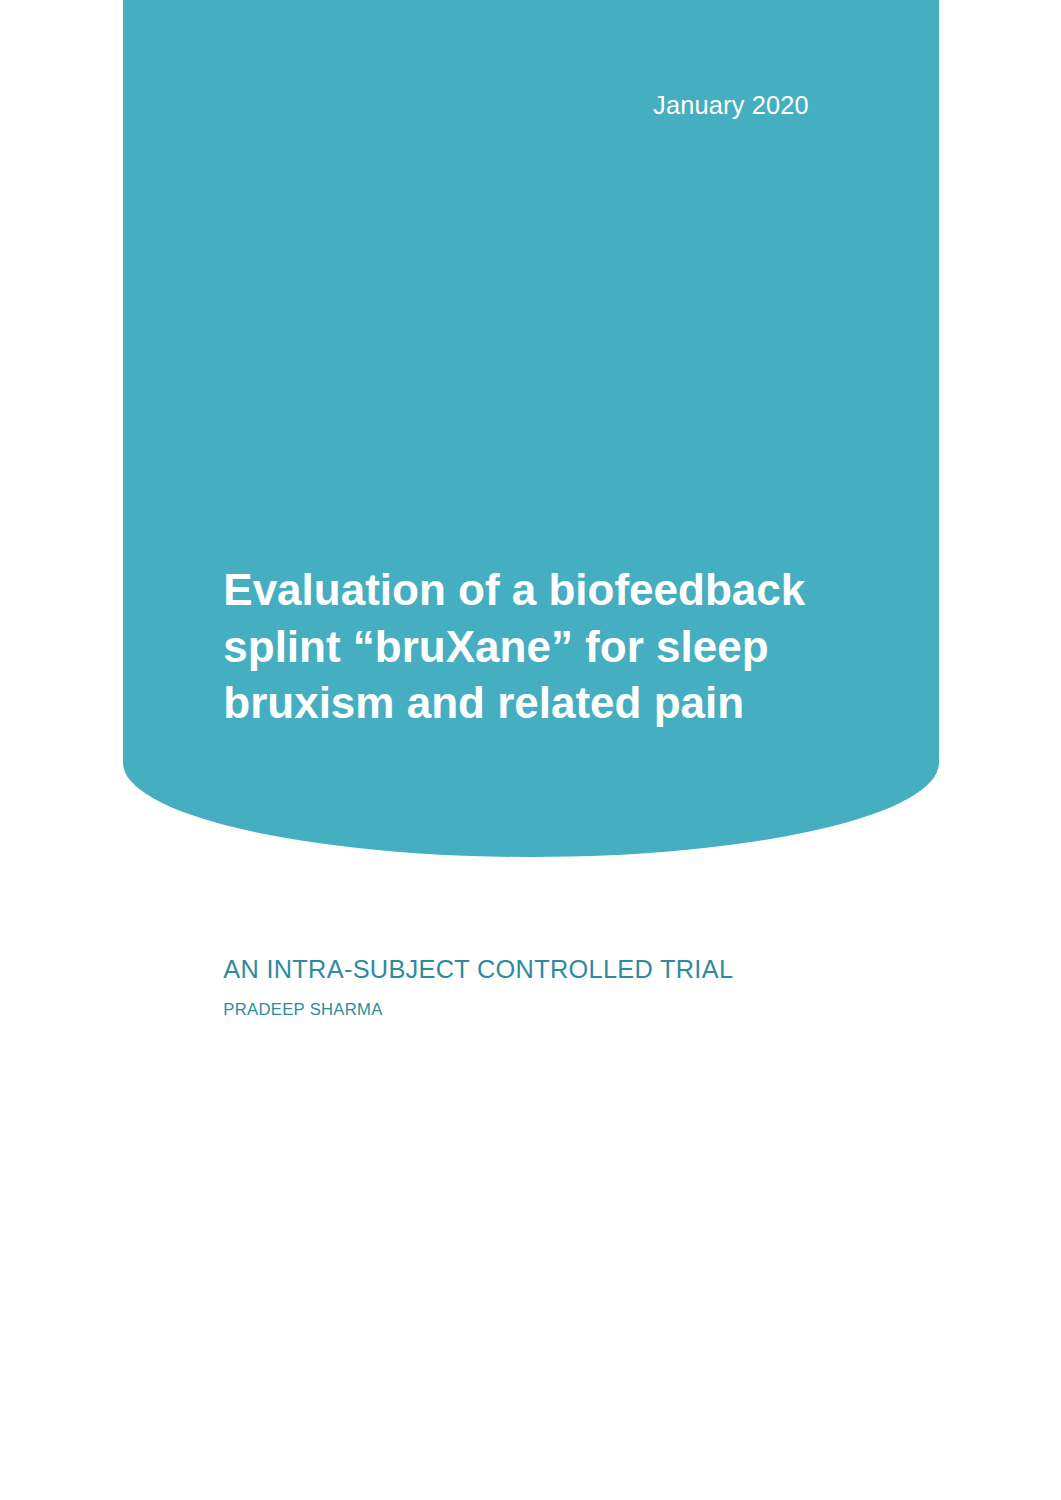January 2020
Evaluation of a biofeedback splint “bruXane” for sleep bruxism and related pain
AN INTRA-SUBJECT CONTROLLED TRIAL
PRADEEP SHARMA